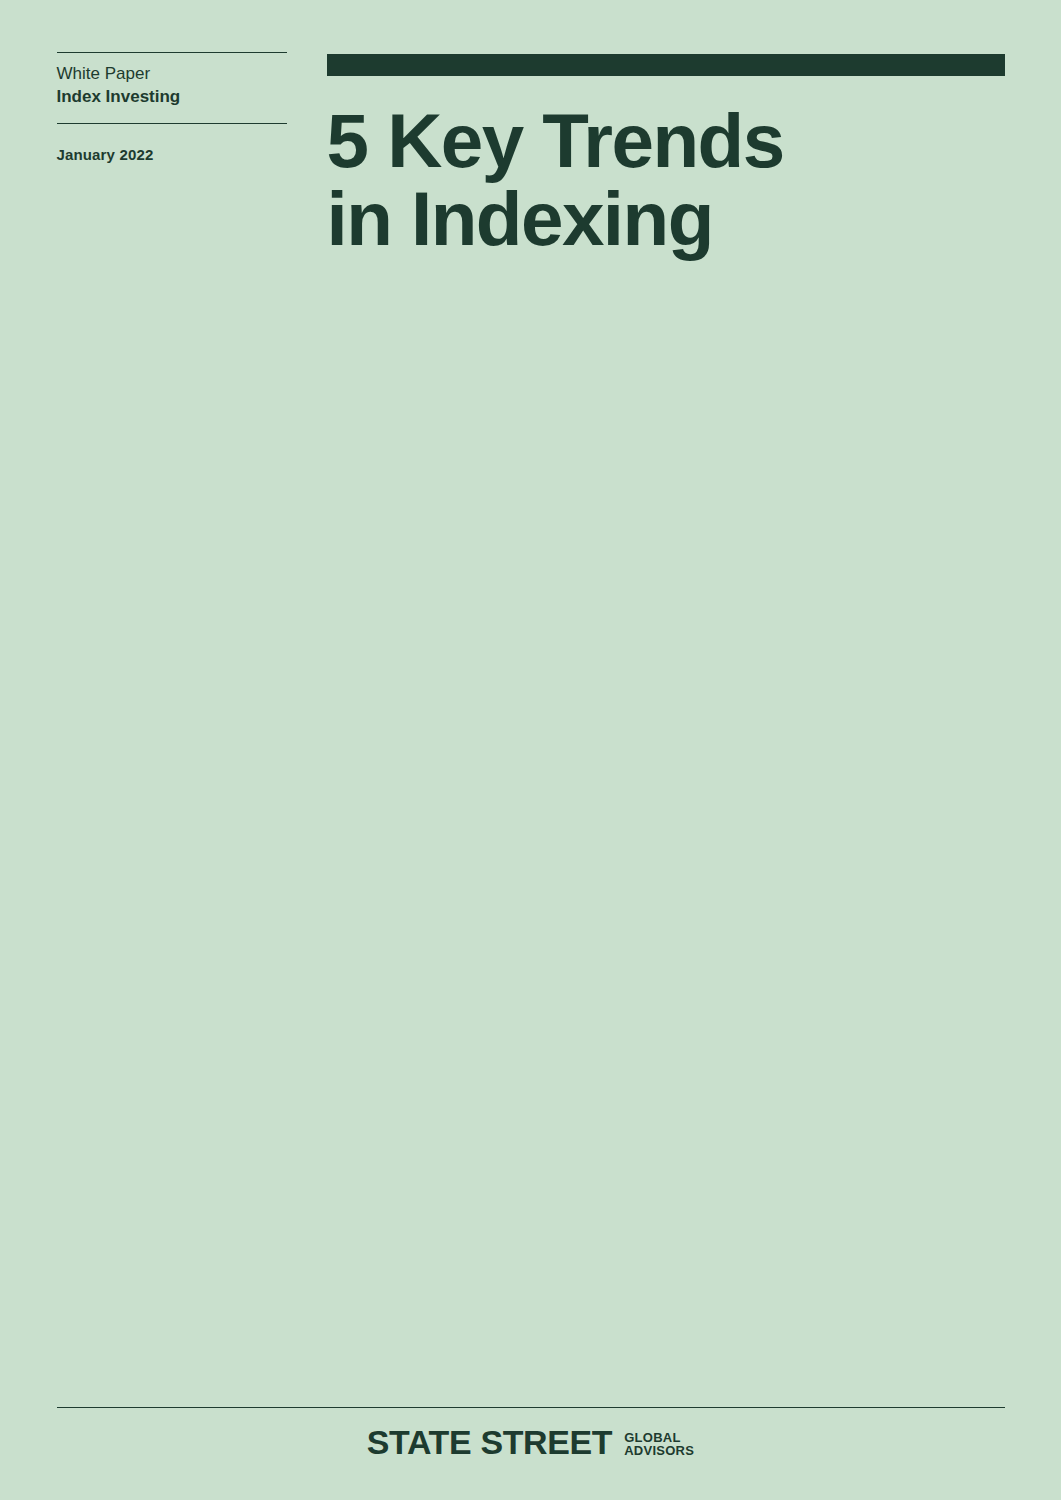White Paper
Index Investing
January 2022
5 Key Trends in Indexing
STATE STREET GLOBAL ADVISORS